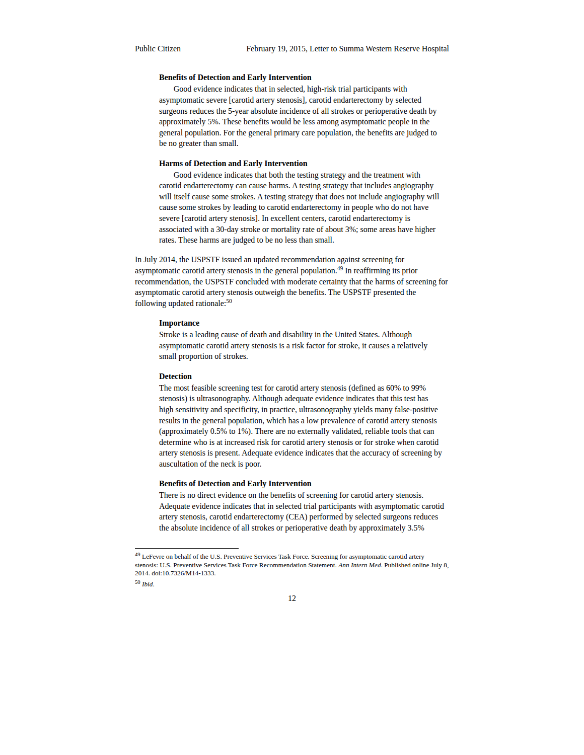Public Citizen
February 19, 2015, Letter to Summa Western Reserve Hospital
Benefits of Detection and Early Intervention
Good evidence indicates that in selected, high-risk trial participants with asymptomatic severe [carotid artery stenosis], carotid endarterectomy by selected surgeons reduces the 5-year absolute incidence of all strokes or perioperative death by approximately 5%. These benefits would be less among asymptomatic people in the general population. For the general primary care population, the benefits are judged to be no greater than small.
Harms of Detection and Early Intervention
Good evidence indicates that both the testing strategy and the treatment with carotid endarterectomy can cause harms. A testing strategy that includes angiography will itself cause some strokes. A testing strategy that does not include angiography will cause some strokes by leading to carotid endarterectomy in people who do not have severe [carotid artery stenosis]. In excellent centers, carotid endarterectomy is associated with a 30-day stroke or mortality rate of about 3%; some areas have higher rates. These harms are judged to be no less than small.
In July 2014, the USPSTF issued an updated recommendation against screening for asymptomatic carotid artery stenosis in the general population.49 In reaffirming its prior recommendation, the USPSTF concluded with moderate certainty that the harms of screening for asymptomatic carotid artery stenosis outweigh the benefits. The USPSTF presented the following updated rationale:50
Importance
Stroke is a leading cause of death and disability in the United States. Although asymptomatic carotid artery stenosis is a risk factor for stroke, it causes a relatively small proportion of strokes.
Detection
The most feasible screening test for carotid artery stenosis (defined as 60% to 99% stenosis) is ultrasonography. Although adequate evidence indicates that this test has high sensitivity and specificity, in practice, ultrasonography yields many false-positive results in the general population, which has a low prevalence of carotid artery stenosis (approximately 0.5% to 1%). There are no externally validated, reliable tools that can determine who is at increased risk for carotid artery stenosis or for stroke when carotid artery stenosis is present. Adequate evidence indicates that the accuracy of screening by auscultation of the neck is poor.
Benefits of Detection and Early Intervention
There is no direct evidence on the benefits of screening for carotid artery stenosis. Adequate evidence indicates that in selected trial participants with asymptomatic carotid artery stenosis, carotid endarterectomy (CEA) performed by selected surgeons reduces the absolute incidence of all strokes or perioperative death by approximately 3.5%
49 LeFevre on behalf of the U.S. Preventive Services Task Force. Screening for asymptomatic carotid artery stenosis: U.S. Preventive Services Task Force Recommendation Statement. Ann Intern Med. Published online July 8, 2014. doi:10.7326/M14-1333.
50 Ibid.
12